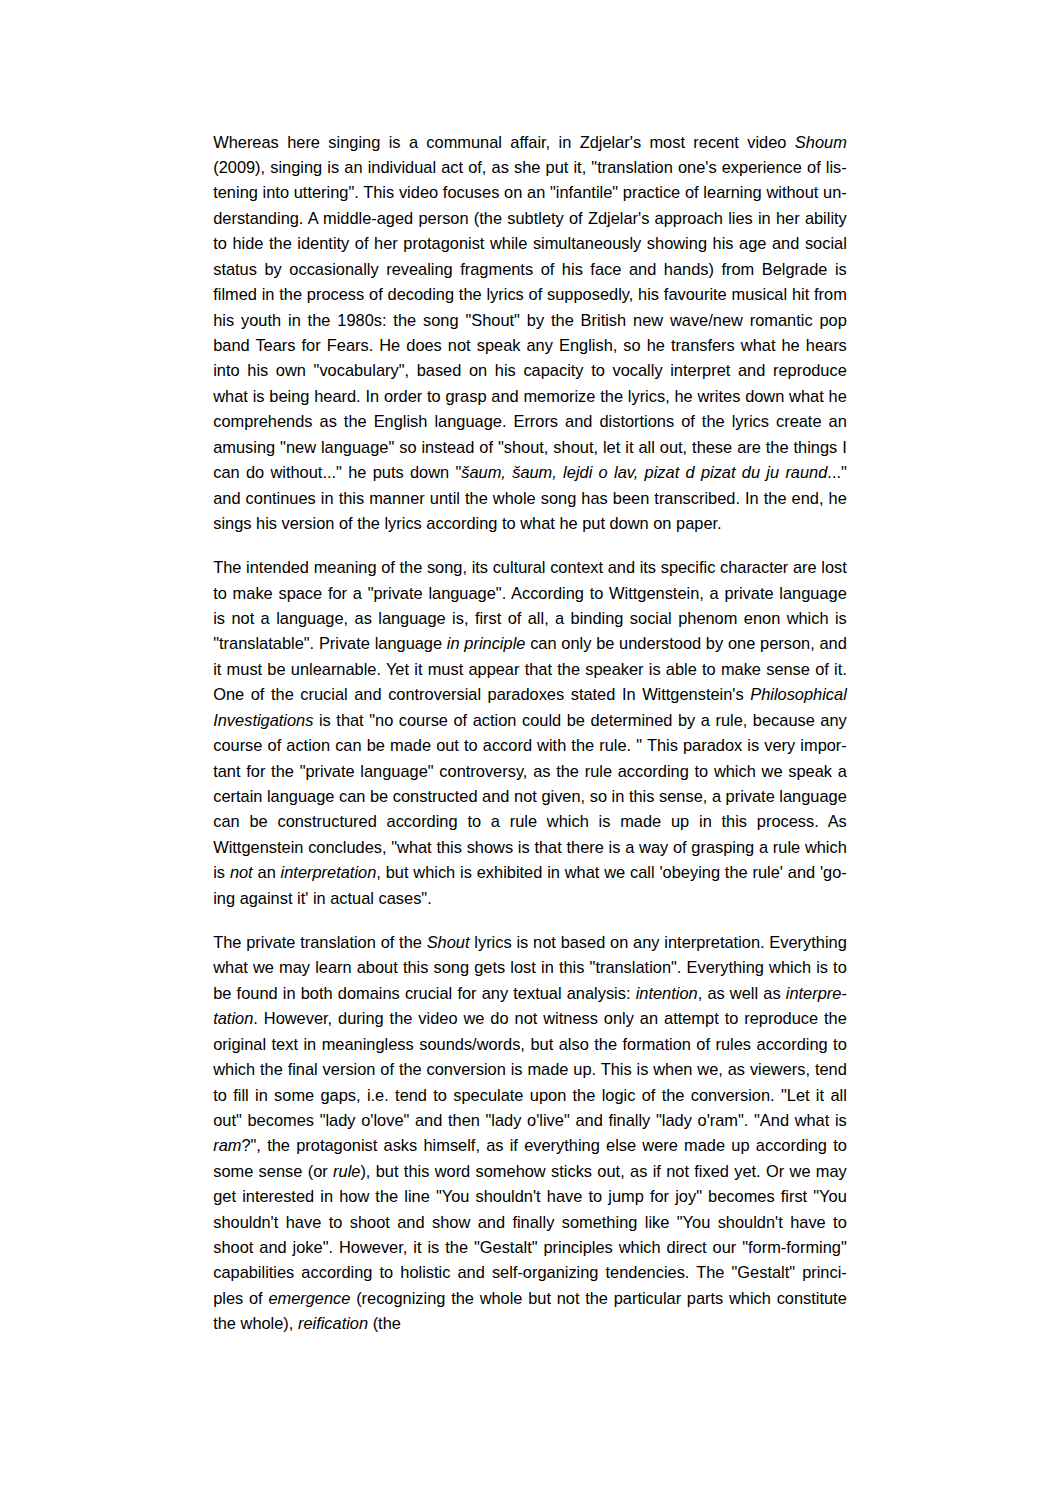Whereas here singing is a communal affair, in Zdjelar's most recent video Shoum (2009), singing is an individual act of, as she put it, "translation one's experience of listening into uttering". This video focuses on an "infantile" practice of learning without understanding. A middle-aged person (the subtlety of Zdjelar's approach lies in her ability to hide the identity of her protagonist while simultaneously showing his age and social status by occasionally revealing fragments of his face and hands) from Belgrade is filmed in the process of decoding the lyrics of supposedly, his favourite musical hit from his youth in the 1980s: the song "Shout" by the British new wave/new romantic pop band Tears for Fears. He does not speak any English, so he transfers what he hears into his own "vocabulary", based on his capacity to vocally interpret and reproduce what is being heard. In order to grasp and memorize the lyrics, he writes down what he comprehends as the English language. Errors and distortions of the lyrics create an amusing "new language" so instead of "shout, shout, let it all out, these are the things I can do without..." he puts down "šaum, šaum, lejdi o lav, pizat d pizat du ju raund..." and continues in this manner until the whole song has been transcribed. In the end, he sings his version of the lyrics according to what he put down on paper.
The intended meaning of the song, its cultural context and its specific character are lost to make space for a "private language". According to Wittgenstein, a private language is not a language, as language is, first of all, a binding social phenom enon which is "translatable". Private language in principle can only be understood by one person, and it must be unlearnable. Yet it must appear that the speaker is able to make sense of it. One of the crucial and controversial paradoxes stated In Wittgenstein's Philosophical Investigations is that "no course of action could be determined by a rule, because any course of action can be made out to accord with the rule. " This paradox is very important for the "private language" controversy, as the rule according to which we speak a certain language can be constructed and not given, so in this sense, a private language can be constructured according to a rule which is made up in this process. As Wittgenstein concludes, "what this shows is that there is a way of grasping a rule which is not an interpretation, but which is exhibited in what we call 'obeying the rule' and 'going against it' in actual cases".
The private translation of the Shout lyrics is not based on any interpretation. Everything what we may learn about this song gets lost in this "translation". Everything which is to be found in both domains crucial for any textual analysis: intention, as well as interpretation. However, during the video we do not witness only an attempt to reproduce the original text in meaningless sounds/words, but also the formation of rules according to which the final version of the conversion is made up. This is when we, as viewers, tend to fill in some gaps, i.e. tend to speculate upon the logic of the conversion. "Let it all out" becomes "lady o'love" and then "lady o'live" and finally "lady o'ram". "And what is ram?", the protagonist asks himself, as if everything else were made up according to some sense (or rule), but this word somehow sticks out, as if not fixed yet. Or we may get interested in how the line "You shouldn't have to jump for joy" becomes first "You shouldn't have to shoot and show and finally something like "You shouldn't have to shoot and joke". However, it is the "Gestalt" principles which direct our "form-forming" capabilities according to holistic and self-organizing tendencies. The "Gestalt" principles of emergence (recognizing the whole but not the particular parts which constitute the whole), reification (the